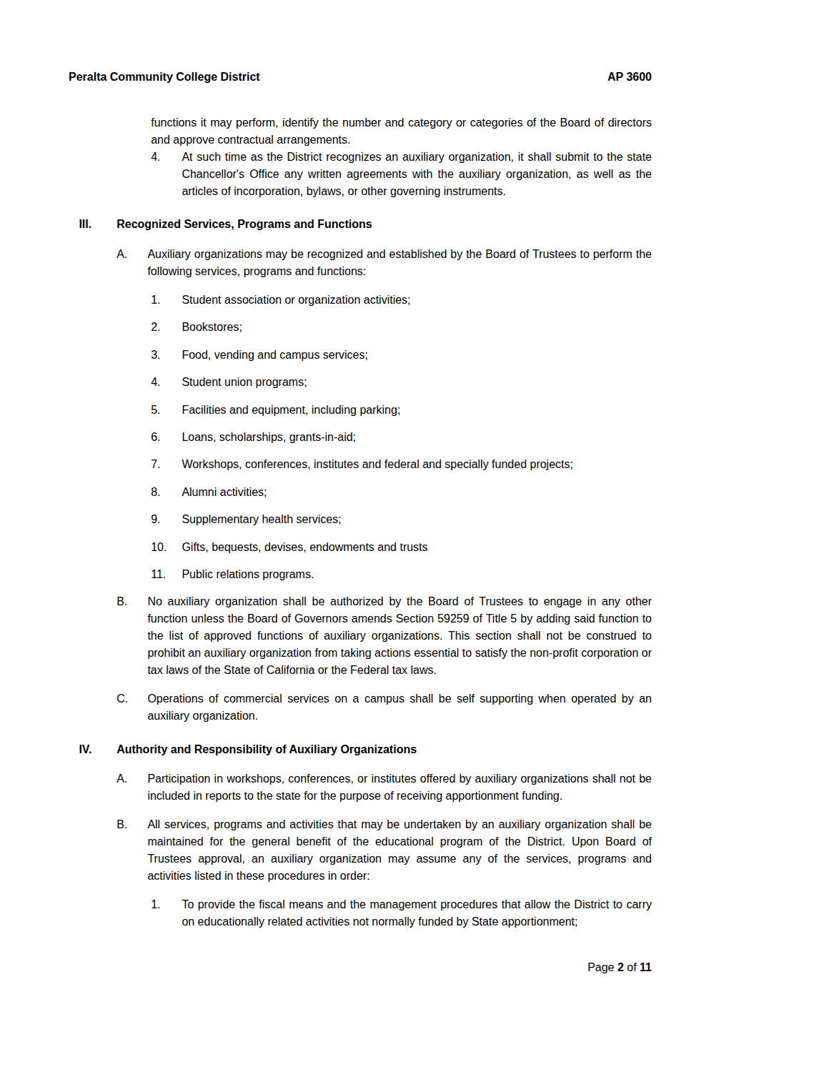Peralta Community College District AP 3600
functions it may perform, identify the number and category or categories of the Board of directors and approve contractual arrangements.
4. At such time as the District recognizes an auxiliary organization, it shall submit to the state Chancellor's Office any written agreements with the auxiliary organization, as well as the articles of incorporation, bylaws, or other governing instruments.
III. Recognized Services, Programs and Functions
A. Auxiliary organizations may be recognized and established by the Board of Trustees to perform the following services, programs and functions:
1. Student association or organization activities;
2. Bookstores;
3. Food, vending and campus services;
4. Student union programs;
5. Facilities and equipment, including parking;
6. Loans, scholarships, grants-in-aid;
7. Workshops, conferences, institutes and federal and specially funded projects;
8. Alumni activities;
9. Supplementary health services;
10. Gifts, bequests, devises, endowments and trusts
11. Public relations programs.
B. No auxiliary organization shall be authorized by the Board of Trustees to engage in any other function unless the Board of Governors amends Section 59259 of Title 5 by adding said function to the list of approved functions of auxiliary organizations. This section shall not be construed to prohibit an auxiliary organization from taking actions essential to satisfy the non-profit corporation or tax laws of the State of California or the Federal tax laws.
C. Operations of commercial services on a campus shall be self supporting when operated by an auxiliary organization.
IV. Authority and Responsibility of Auxiliary Organizations
A. Participation in workshops, conferences, or institutes offered by auxiliary organizations shall not be included in reports to the state for the purpose of receiving apportionment funding.
B. All services, programs and activities that may be undertaken by an auxiliary organization shall be maintained for the general benefit of the educational program of the District. Upon Board of Trustees approval, an auxiliary organization may assume any of the services, programs and activities listed in these procedures in order:
1. To provide the fiscal means and the management procedures that allow the District to carry on educationally related activities not normally funded by State apportionment;
Page 2 of 11